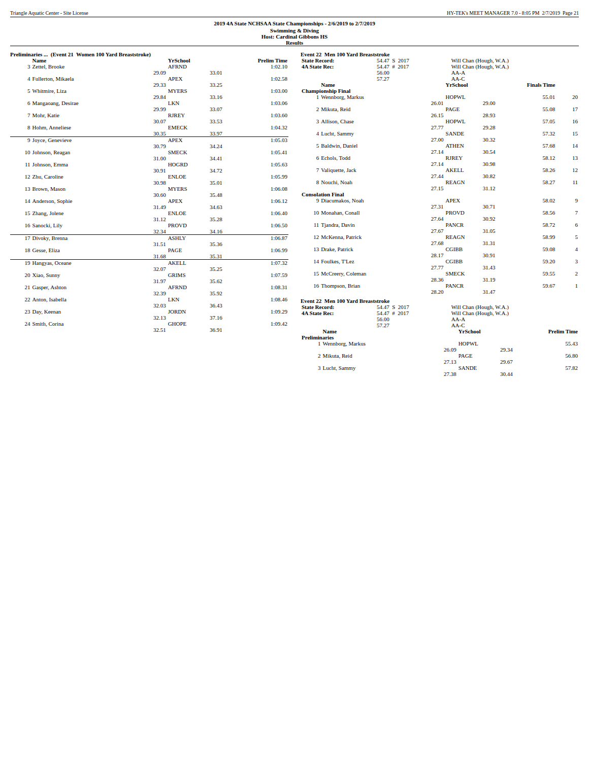Triangle Aquatic Center - Site License
HY-TEK's MEET MANAGER 7.0 - 8:05 PM 2/7/2019 Page 21
2019 4A State NCHSAA State Championships - 2/6/2019 to 2/7/2019
Swimming & Diving
Host: Cardinal Gibbons HS
Results
Preliminaries ... (Event 21 Women 100 Yard Breaststroke)
| | Name | YrSchool | Prelim Time |
| --- | --- | --- | --- |
| 3 | Zettel, Brooke | AFRND | 1:02.10 |
| | 29.09 | 33.01 | |
| 4 | Fullerton, Mikaela | APEX | 1:02.58 |
| | 29.33 | 33.25 | |
| 5 | Whitmire, Liza | MYERS | 1:03.00 |
| | 29.84 | 33.16 | |
| 6 | Mangaoang, Desirae | LKN | 1:03.06 |
| | 29.99 | 33.07 | |
| 7 | Mohr, Katie | RJREY | 1:03.60 |
| | 30.07 | 33.53 | |
| 8 | Hohm, Anneliese | EMECK | 1:04.32 |
| | 30.35 | 33.97 | |
| 9 | Joyce, Genevieve | APEX | 1:05.03 |
| | 30.79 | 34.24 | |
| 10 | Johnson, Reagan | SMECK | 1:05.41 |
| | 31.00 | 34.41 | |
| 11 | Johnson, Emma | HOGRD | 1:05.63 |
| | 30.91 | 34.72 | |
| 12 | Zhu, Caroline | ENLOE | 1:05.99 |
| | 30.98 | 35.01 | |
| 13 | Brown, Mason | MYERS | 1:06.08 |
| | 30.60 | 35.48 | |
| 14 | Anderson, Sophie | APEX | 1:06.12 |
| | 31.49 | 34.63 | |
| 15 | Zhang, Jolene | ENLOE | 1:06.40 |
| | 31.12 | 35.28 | |
| 16 | Sanocki, Lily | PROVD | 1:06.50 |
| | 32.34 | 34.16 | |
| 17 | Divoky, Brenna | ASHLY | 1:06.87 |
| | 31.51 | 35.36 | |
| 18 | Gesse, Eliza | PAGE | 1:06.99 |
| | 31.68 | 35.31 | |
| 19 | Hangyas, Oceane | AKELL | 1:07.32 |
| | 32.07 | 35.25 | |
| 20 | Xiao, Sunny | GRIMS | 1:07.59 |
| | 31.97 | 35.62 | |
| 21 | Gasper, Ashton | AFRND | 1:08.31 |
| | 32.39 | 35.92 | |
| 22 | Anton, Isabella | LKN | 1:08.46 |
| | 32.03 | 36.43 | |
| 23 | Day, Keenan | JORDN | 1:09.29 |
| | 32.13 | 37.16 | |
| 24 | Smith, Corina | GHOPE | 1:09.42 |
| | 32.51 | 36.91 | |
Event 22 Men 100 Yard Breaststroke
| State Record: | 54.47 S 2017 | Will Chan (Hough, W.A.) |
| 4A State Rec: | 54.47 # 2017 | Will Chan (Hough, W.A.) |
| | 56.00 | AA-A | |
| | 57.27 | AA-C | |
| | Name | YrSchool | Finals Time | |
| --- | --- | --- | --- | --- |
| Championship Final |
| 1 | Wennborg, Markus | HOPWL | 55.01 | 20 |
| | 26.01 | 29.00 | | |
| 2 | Mikuta, Reid | PAGE | 55.08 | 17 |
| | 26.15 | 28.93 | | |
| 3 | Allison, Chase | HOPWL | 57.05 | 16 |
| | 27.77 | 29.28 | | |
| 4 | Lucht, Sammy | SANDE | 57.32 | 15 |
| | 27.00 | 30.32 | | |
| 5 | Baldwin, Daniel | ATHEN | 57.68 | 14 |
| | 27.14 | 30.54 | | |
| 6 | Echols, Todd | RJREY | 58.12 | 13 |
| | 27.14 | 30.98 | | |
| 7 | Valiquette, Jack | AKELL | 58.26 | 12 |
| | 27.44 | 30.82 | | |
| 8 | Nouchi, Noah | REAGN | 58.27 | 11 |
| | 27.15 | 31.12 | | |
| Consolation Final |
| 9 | Diacumakos, Noah | APEX | 58.02 | 9 |
| | 27.31 | 30.71 | | |
| 10 | Monahan, Conall | PROVD | 58.56 | 7 |
| | 27.64 | 30.92 | | |
| 11 | Tjandra, Davin | PANCR | 58.72 | 6 |
| | 27.67 | 31.05 | | |
| 12 | McKenna, Patrick | REAGN | 58.99 | 5 |
| | 27.68 | 31.31 | | |
| 13 | Drake, Patrick | CGIBB | 59.08 | 4 |
| | 28.17 | 30.91 | | |
| 14 | Foulkes, T'Lez | CGIBB | 59.20 | 3 |
| | 27.77 | 31.43 | | |
| 15 | McCreery, Coleman | SMECK | 59.55 | 2 |
| | 28.36 | 31.19 | | |
| 16 | Thompson, Brian | PANCR | 59.67 | 1 |
| | 28.20 | 31.47 | | |
Event 22 Men 100 Yard Breaststroke
| State Record: | 54.47 S 2017 | Will Chan (Hough, W.A.) |
| 4A State Rec: | 54.47 # 2017 | Will Chan (Hough, W.A.) |
| | 56.00 | AA-A | |
| | 57.27 | AA-C | |
| | Name | YrSchool | Prelim Time |
| --- | --- | --- | --- |
| Preliminaries |
| 1 | Wennborg, Markus | HOPWL | 55.43 |
| | 26.09 | 29.34 | |
| 2 | Mikuta, Reid | PAGE | 56.80 |
| | 27.13 | 29.67 | |
| 3 | Lucht, Sammy | SANDE | 57.82 |
| | 27.38 | 30.44 | |